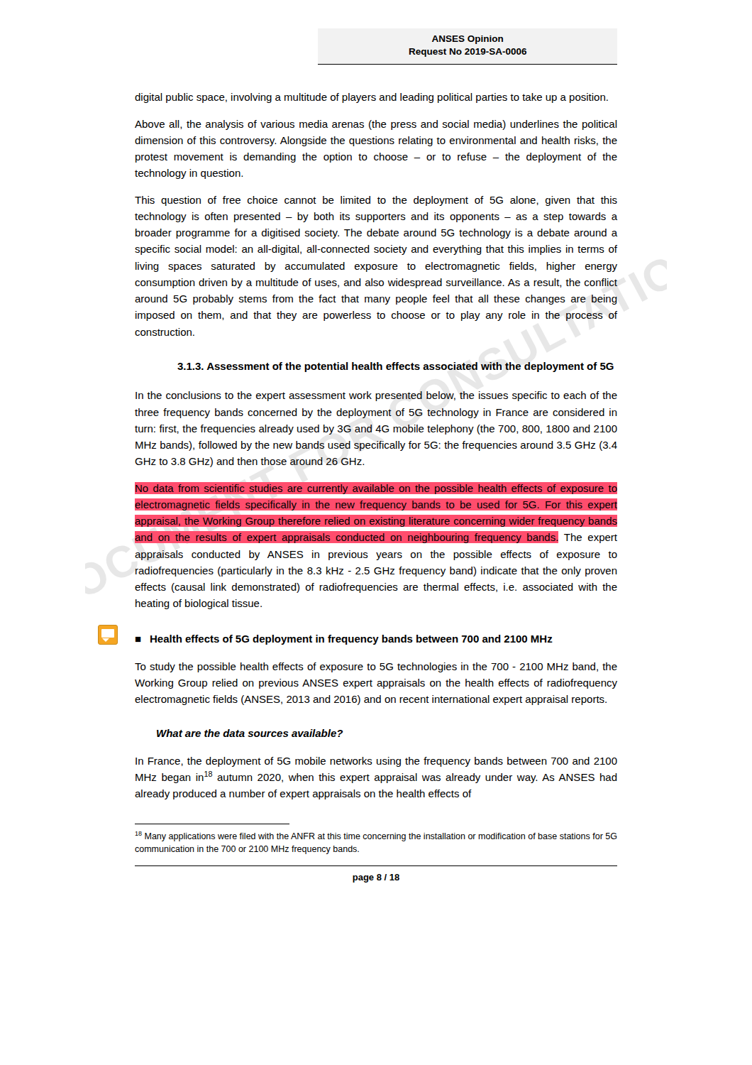ANSES Opinion Request No 2019-SA-0006
DOCUMENT FOR CONSULTATION
digital public space, involving a multitude of players and leading political parties to take up a position.
Above all, the analysis of various media arenas (the press and social media) underlines the political dimension of this controversy. Alongside the questions relating to environmental and health risks, the protest movement is demanding the option to choose – or to refuse – the deployment of the technology in question.
This question of free choice cannot be limited to the deployment of 5G alone, given that this technology is often presented – by both its supporters and its opponents – as a step towards a broader programme for a digitised society. The debate around 5G technology is a debate around a specific social model: an all-digital, all-connected society and everything that this implies in terms of living spaces saturated by accumulated exposure to electromagnetic fields, higher energy consumption driven by a multitude of uses, and also widespread surveillance. As a result, the conflict around 5G probably stems from the fact that many people feel that all these changes are being imposed on them, and that they are powerless to choose or to play any role in the process of construction.
3.1.3. Assessment of the potential health effects associated with the deployment of 5G
In the conclusions to the expert assessment work presented below, the issues specific to each of the three frequency bands concerned by the deployment of 5G technology in France are considered in turn: first, the frequencies already used by 3G and 4G mobile telephony (the 700, 800, 1800 and 2100 MHz bands), followed by the new bands used specifically for 5G: the frequencies around 3.5 GHz (3.4 GHz to 3.8 GHz) and then those around 26 GHz.
No data from scientific studies are currently available on the possible health effects of exposure to electromagnetic fields specifically in the new frequency bands to be used for 5G. For this expert appraisal, the Working Group therefore relied on existing literature concerning wider frequency bands and on the results of expert appraisals conducted on neighbouring frequency bands. The expert appraisals conducted by ANSES in previous years on the possible effects of exposure to radiofrequencies (particularly in the 8.3 kHz - 2.5 GHz frequency band) indicate that the only proven effects (causal link demonstrated) of radiofrequencies are thermal effects, i.e. associated with the heating of biological tissue.
■Health effects of 5G deployment in frequency bands between 700 and 2100 MHz
To study the possible health effects of exposure to 5G technologies in the 700 - 2100 MHz band, the Working Group relied on previous ANSES expert appraisals on the health effects of radiofrequency electromagnetic fields (ANSES, 2013 and 2016) and on recent international expert appraisal reports.
What are the data sources available?
In France, the deployment of 5G mobile networks using the frequency bands between 700 and 2100 MHz began in18 autumn 2020, when this expert appraisal was already under way. As ANSES had already produced a number of expert appraisals on the health effects of
18 Many applications were filed with the ANFR at this time concerning the installation or modification of base stations for 5G communication in the 700 or 2100 MHz frequency bands.
page 8 / 18